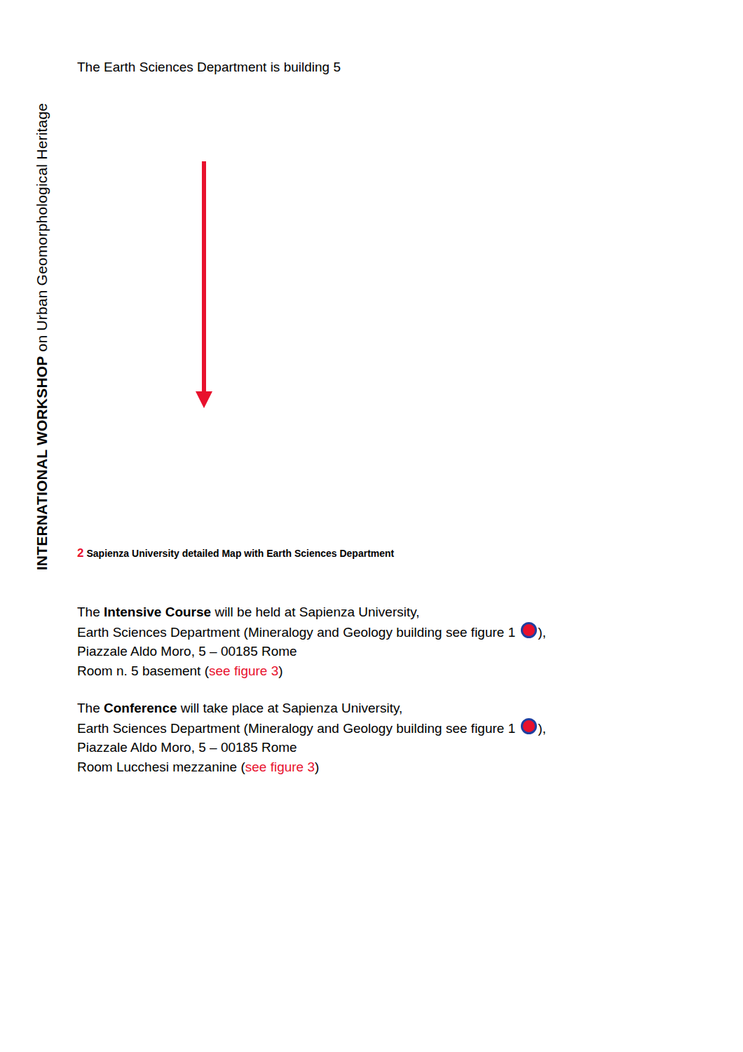INTERNATIONAL WORKSHOP on Urban Geomorphological Heritage
The Earth Sciences Department is building 5
2 Sapienza University detailed Map with Earth Sciences Department
The Intensive Course will be held at Sapienza University,
Earth Sciences Department (Mineralogy and Geology building see figure 1 ),
Piazzale Aldo Moro, 5 – 00185 Rome
Room n. 5 basement (see figure 3)
The Conference will take place at Sapienza University,
Earth Sciences Department (Mineralogy and Geology building see figure 1 ),
Piazzale Aldo Moro, 5 – 00185 Rome
Room Lucchesi mezzanine (see figure 3)